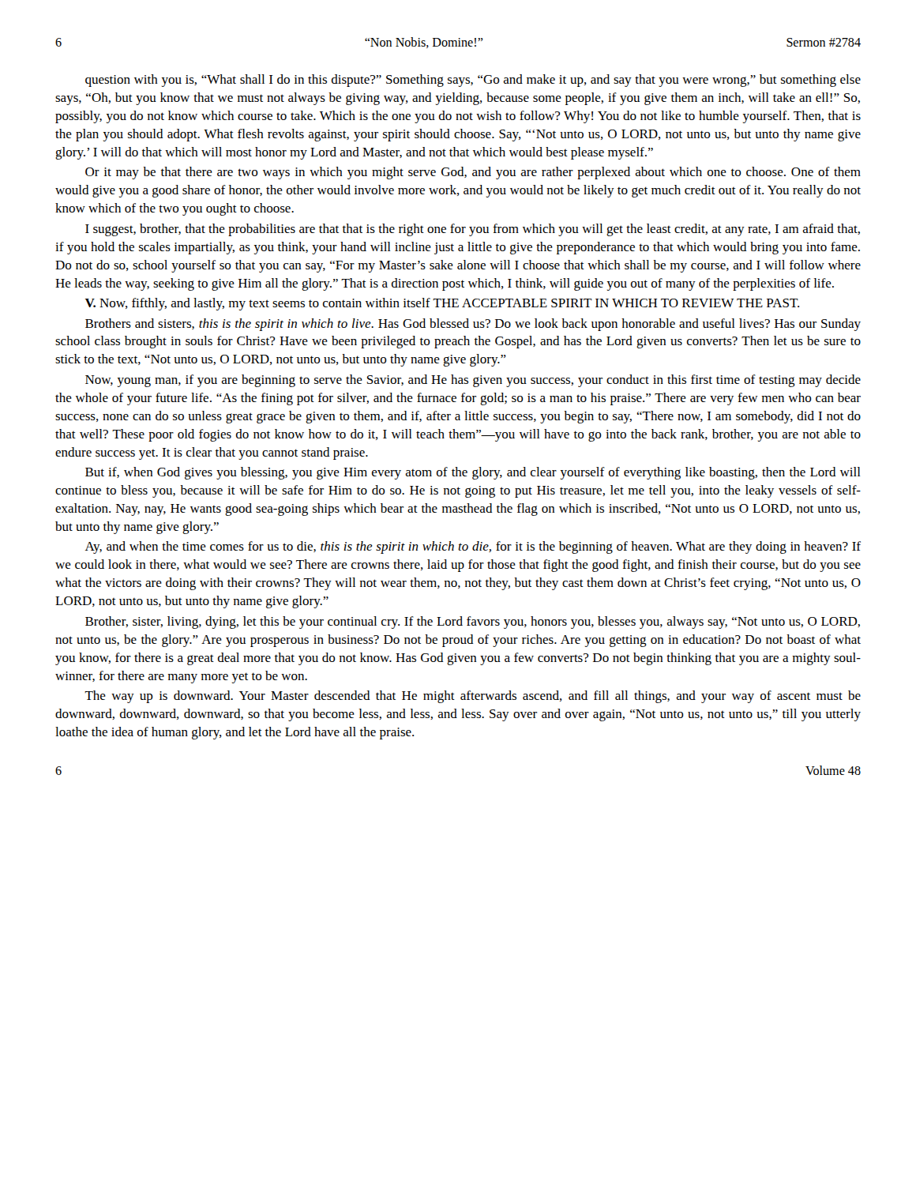6 “Non Nobis, Domine!” Sermon #2784
question with you is, “What shall I do in this dispute?” Something says, “Go and make it up, and say that you were wrong,” but something else says, “Oh, but you know that we must not always be giving way, and yielding, because some people, if you give them an inch, will take an ell!” So, possibly, you do not know which course to take. Which is the one you do not wish to follow? Why! You do not like to humble yourself. Then, that is the plan you should adopt. What flesh revolts against, your spirit should choose. Say, “‘Not unto us, O LORD, not unto us, but unto thy name give glory.’ I will do that which will most honor my Lord and Master, and not that which would best please myself.”
Or it may be that there are two ways in which you might serve God, and you are rather perplexed about which one to choose. One of them would give you a good share of honor, the other would involve more work, and you would not be likely to get much credit out of it. You really do not know which of the two you ought to choose.
I suggest, brother, that the probabilities are that that is the right one for you from which you will get the least credit, at any rate, I am afraid that, if you hold the scales impartially, as you think, your hand will incline just a little to give the preponderance to that which would bring you into fame. Do not do so, school yourself so that you can say, “For my Master’s sake alone will I choose that which shall be my course, and I will follow where He leads the way, seeking to give Him all the glory.” That is a direction post which, I think, will guide you out of many of the perplexities of life.
V. Now, fifthly, and lastly, my text seems to contain within itself THE ACCEPTABLE SPIRIT IN WHICH TO REVIEW THE PAST.
Brothers and sisters, this is the spirit in which to live. Has God blessed us? Do we look back upon honorable and useful lives? Has our Sunday school class brought in souls for Christ? Have we been privileged to preach the Gospel, and has the Lord given us converts? Then let us be sure to stick to the text, “Not unto us, O LORD, not unto us, but unto thy name give glory.”
Now, young man, if you are beginning to serve the Savior, and He has given you success, your conduct in this first time of testing may decide the whole of your future life. “As the fining pot for silver, and the furnace for gold; so is a man to his praise.” There are very few men who can bear success, none can do so unless great grace be given to them, and if, after a little success, you begin to say, “There now, I am somebody, did I not do that well? These poor old fogies do not know how to do it, I will teach them”—you will have to go into the back rank, brother, you are not able to endure success yet. It is clear that you cannot stand praise.
But if, when God gives you blessing, you give Him every atom of the glory, and clear yourself of everything like boasting, then the Lord will continue to bless you, because it will be safe for Him to do so. He is not going to put His treasure, let me tell you, into the leaky vessels of self-exaltation. Nay, nay, He wants good sea-going ships which bear at the masthead the flag on which is inscribed, “Not unto us O LORD, not unto us, but unto thy name give glory.”
Ay, and when the time comes for us to die, this is the spirit in which to die, for it is the beginning of heaven. What are they doing in heaven? If we could look in there, what would we see? There are crowns there, laid up for those that fight the good fight, and finish their course, but do you see what the victors are doing with their crowns? They will not wear them, no, not they, but they cast them down at Christ’s feet crying, “Not unto us, O LORD, not unto us, but unto thy name give glory.”
Brother, sister, living, dying, let this be your continual cry. If the Lord favors you, honors you, blesses you, always say, “Not unto us, O LORD, not unto us, be the glory.” Are you prosperous in business? Do not be proud of your riches. Are you getting on in education? Do not boast of what you know, for there is a great deal more that you do not know. Has God given you a few converts? Do not begin thinking that you are a mighty soul-winner, for there are many more yet to be won.
The way up is downward. Your Master descended that He might afterwards ascend, and fill all things, and your way of ascent must be downward, downward, downward, so that you become less, and less, and less. Say over and over again, “Not unto us, not unto us,” till you utterly loathe the idea of human glory, and let the Lord have all the praise.
6 Volume 48